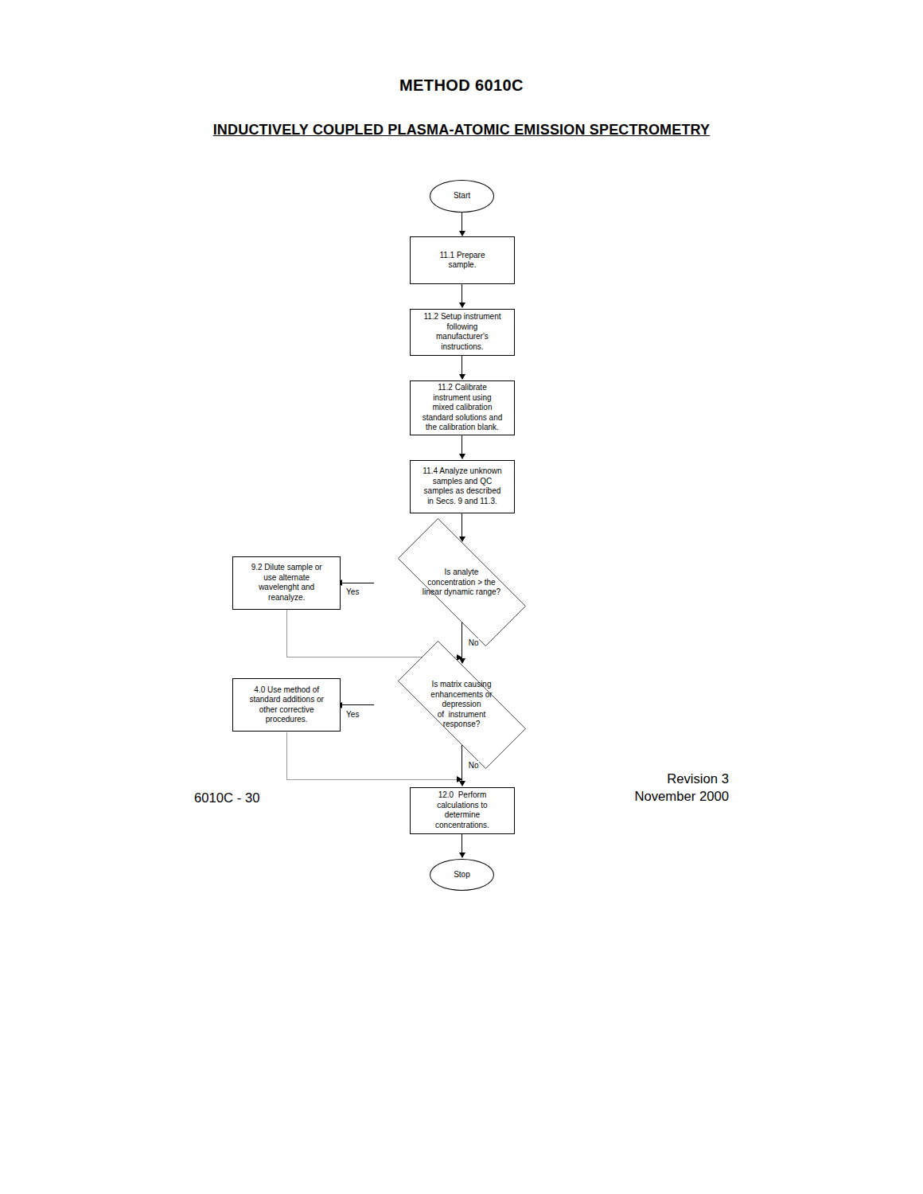METHOD 6010C
INDUCTIVELY COUPLED PLASMA-ATOMIC EMISSION SPECTROMETRY
Start
11.1 Prepare
sample.
11.2 Setup instrument
following
manufacturer's
instructions.
11.2 Calibrate
instrument using
mixed calibration
standard solutions and
the calibration blank.
11.4 Analyze unknown
samples and QC
samples as described
in Secs. 9 and 11.3.
Is analyte
concentration > the
linear dynamic range?
Yes
9.2 Dilute sample or
use alternate
wavelenght and
reanalyze.
No
Is matrix causing
enhancements or
depression
of instrument
response?
Yes
4.0 Use method of
standard additions or
other corrective
procedures.
No
12.0 Perform
calculations to
determine
concentrations.
Stop
6010C - 30
Revision 3
November 2000